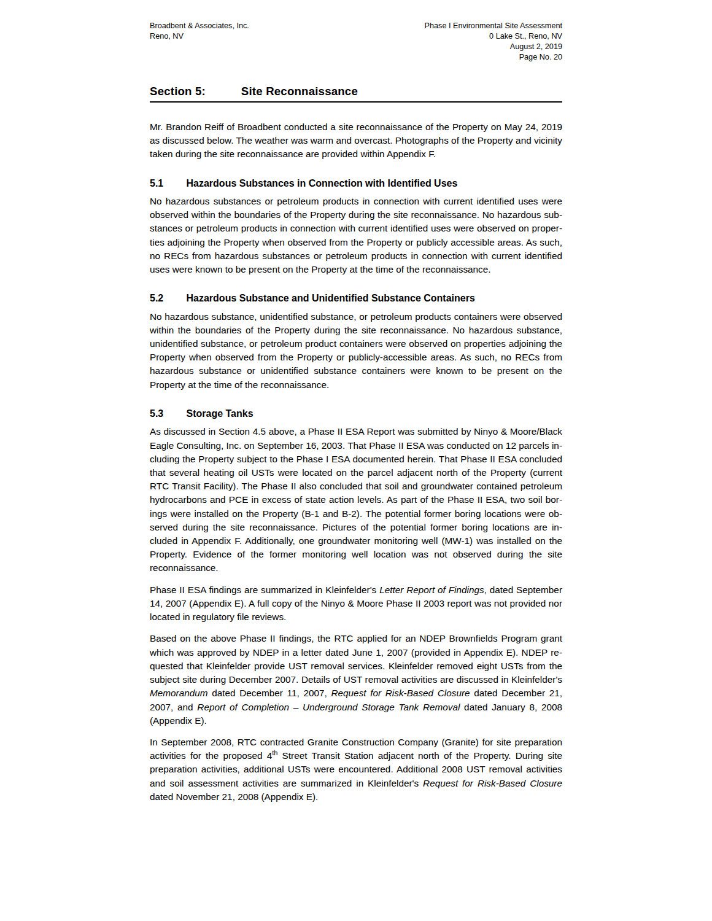Broadbent & Associates, Inc.
Reno, NV
Phase I Environmental Site Assessment
0 Lake St., Reno, NV
August 2, 2019
Page No. 20
Section 5: Site Reconnaissance
Mr. Brandon Reiff of Broadbent conducted a site reconnaissance of the Property on May 24, 2019 as discussed below. The weather was warm and overcast. Photographs of the Property and vicinity taken during the site reconnaissance are provided within Appendix F.
5.1 Hazardous Substances in Connection with Identified Uses
No hazardous substances or petroleum products in connection with current identified uses were observed within the boundaries of the Property during the site reconnaissance. No hazardous substances or petroleum products in connection with current identified uses were observed on properties adjoining the Property when observed from the Property or publicly accessible areas. As such, no RECs from hazardous substances or petroleum products in connection with current identified uses were known to be present on the Property at the time of the reconnaissance.
5.2 Hazardous Substance and Unidentified Substance Containers
No hazardous substance, unidentified substance, or petroleum products containers were observed within the boundaries of the Property during the site reconnaissance. No hazardous substance, unidentified substance, or petroleum product containers were observed on properties adjoining the Property when observed from the Property or publicly-accessible areas. As such, no RECs from hazardous substance or unidentified substance containers were known to be present on the Property at the time of the reconnaissance.
5.3 Storage Tanks
As discussed in Section 4.5 above, a Phase II ESA Report was submitted by Ninyo & Moore/Black Eagle Consulting, Inc. on September 16, 2003. That Phase II ESA was conducted on 12 parcels including the Property subject to the Phase I ESA documented herein. That Phase II ESA concluded that several heating oil USTs were located on the parcel adjacent north of the Property (current RTC Transit Facility). The Phase II also concluded that soil and groundwater contained petroleum hydrocarbons and PCE in excess of state action levels. As part of the Phase II ESA, two soil borings were installed on the Property (B-1 and B-2). The potential former boring locations were observed during the site reconnaissance. Pictures of the potential former boring locations are included in Appendix F. Additionally, one groundwater monitoring well (MW-1) was installed on the Property. Evidence of the former monitoring well location was not observed during the site reconnaissance.
Phase II ESA findings are summarized in Kleinfelder's Letter Report of Findings, dated September 14, 2007 (Appendix E). A full copy of the Ninyo & Moore Phase II 2003 report was not provided nor located in regulatory file reviews.
Based on the above Phase II findings, the RTC applied for an NDEP Brownfields Program grant which was approved by NDEP in a letter dated June 1, 2007 (provided in Appendix E). NDEP requested that Kleinfelder provide UST removal services. Kleinfelder removed eight USTs from the subject site during December 2007. Details of UST removal activities are discussed in Kleinfelder's Memorandum dated December 11, 2007, Request for Risk-Based Closure dated December 21, 2007, and Report of Completion – Underground Storage Tank Removal dated January 8, 2008 (Appendix E).
In September 2008, RTC contracted Granite Construction Company (Granite) for site preparation activities for the proposed 4th Street Transit Station adjacent north of the Property. During site preparation activities, additional USTs were encountered. Additional 2008 UST removal activities and soil assessment activities are summarized in Kleinfelder's Request for Risk-Based Closure dated November 21, 2008 (Appendix E).